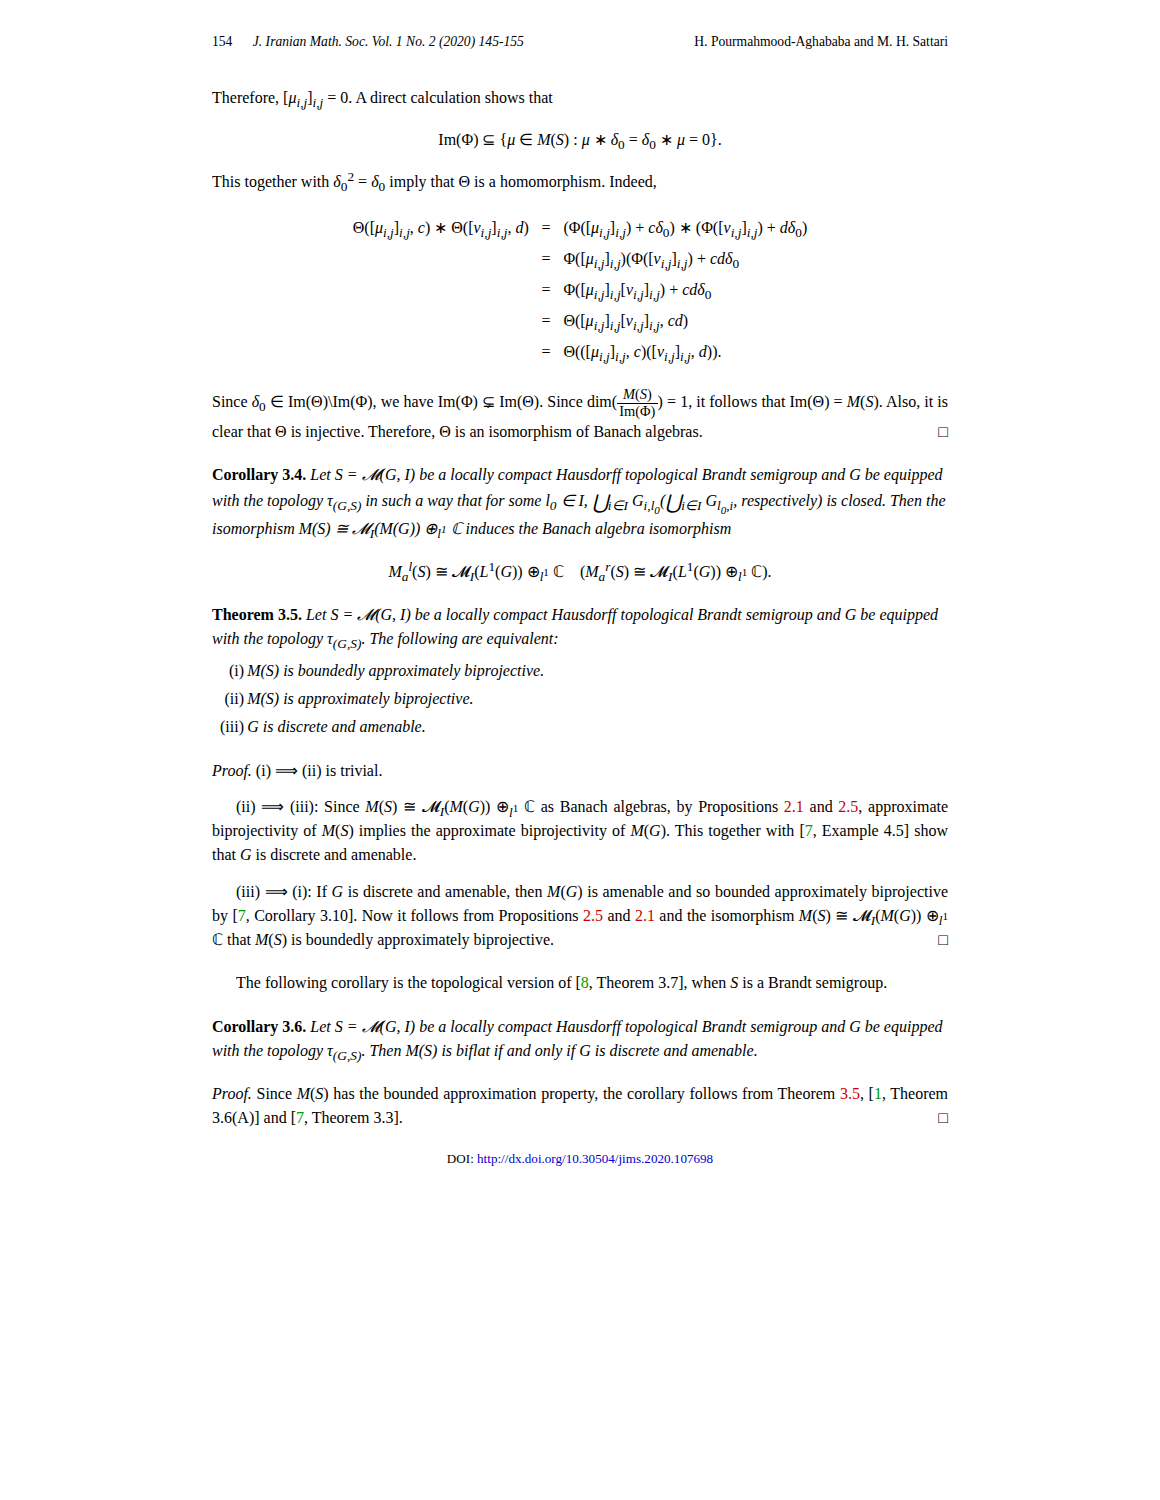154 J. Iranian Math. Soc. Vol. 1 No. 2 (2020) 145-155
H. Pourmahmood-Aghababa and M. H. Sattari
Therefore, [μi,j]i,j = 0. A direct calculation shows that
Im(Φ) ⊆ {μ ∈ M(S) : μ ∗ δ0 = δ0 ∗ μ = 0}.
This together with δ02 = δ0 imply that Θ is a homomorphism. Indeed,
| Θ([ μ i , j ] i , j , c ) ∗ Θ([ ν i , j ] i , j , d ) | = | (Φ([ μ i , j ] i , j ) + cδ 0 ) ∗ (Φ([ ν i , j ] i , j ) + dδ 0 ) |
| | = | Φ([ μ i , j ] i , j )(Φ([ ν i , j ] i , j ) + cdδ 0 |
| | = | Φ([ μ i , j ] i , j [ ν i , j ] i , j ) + cdδ 0 |
| | = | Θ([ μ i , j ] i , j [ ν i , j ] i , j , cd ) |
| | = | Θ(([ μ i , j ] i , j , c )([ ν i , j ] i , j , d )). |
Since δ0 ∈ Im(Θ)\Im(Φ), we have Im(Φ) ⊊ Im(Θ). Since dim(M(S) Im(Φ)) = 1, it follows that Im(Θ) = M(S). Also, it is clear that Θ is injective. Therefore, Θ is an isomorphism of Banach algebras. □
Corollary 3.4. Let S = 𝓜(G, I) be a locally compact Hausdorff topological Brandt semigroup and G be equipped with the topology τ(G,S) in such a way that for some l0 ∈ I, ⋃i∈I Gi,l0(⋃i∈I Gl0,i, respectively) is closed. Then the isomorphism M(S) ≅ 𝓜I(M(G)) ⊕l1 ℂ induces the Banach algebra isomorphism
Mal(S) ≅ 𝓜I(L1(G)) ⊕l1 ℂ (Mar(S) ≅ 𝓜I(L1(G)) ⊕l1 ℂ).
Theorem 3.5. Let S = 𝓜(G, I) be a locally compact Hausdorff topological Brandt semigroup and G be equipped with the topology τ(G,S). The following are equivalent:
M(S) is boundedly approximately biprojective.
M(S) is approximately biprojective.
G is discrete and amenable.
Proof. (i) ⟹ (ii) is trivial.
(ii) ⟹ (iii): Since M(S) ≅ 𝓜I(M(G)) ⊕l1 ℂ as Banach algebras, by Propositions 2.1 and 2.5, approximate biprojectivity of M(S) implies the approximate biprojectivity of M(G). This together with [7, Example 4.5] show that G is discrete and amenable.
(iii) ⟹ (i): If G is discrete and amenable, then M(G) is amenable and so bounded approximately biprojective by [7, Corollary 3.10]. Now it follows from Propositions 2.5 and 2.1 and the isomorphism M(S) ≅ 𝓜I(M(G)) ⊕l1 ℂ that M(S) is boundedly approximately biprojective. □
The following corollary is the topological version of [8, Theorem 3.7], when S is a Brandt semigroup.
Corollary 3.6. Let S = 𝓜(G, I) be a locally compact Hausdorff topological Brandt semigroup and G be equipped with the topology τ(G,S). Then M(S) is biflat if and only if G is discrete and amenable.
Proof. Since M(S) has the bounded approximation property, the corollary follows from Theorem 3.5, [1, Theorem 3.6(A)] and [7, Theorem 3.3]. □
DOI: http://dx.doi.org/10.30504/jims.2020.107698